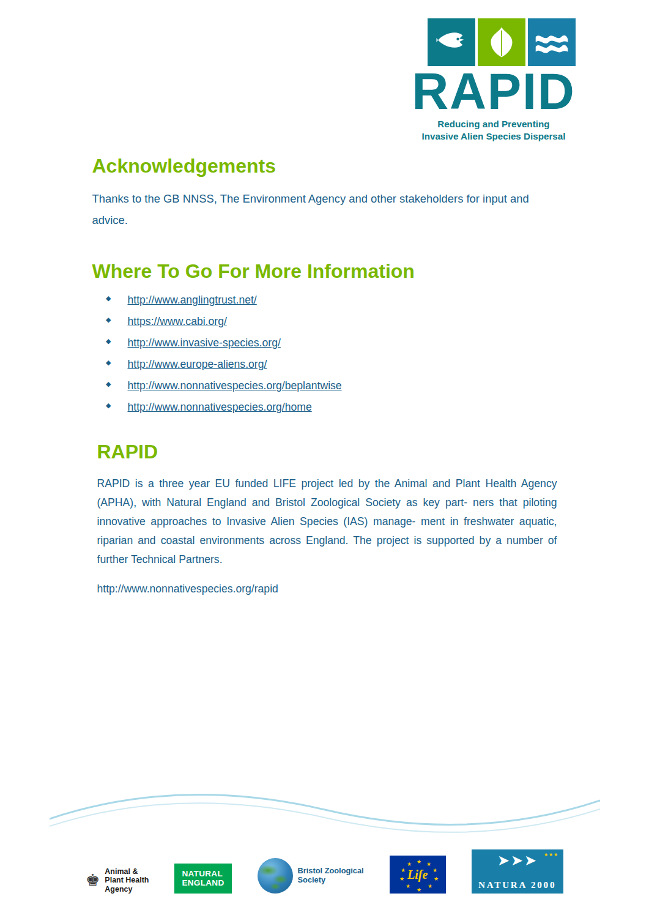RAPID
Reducing and Preventing
Invasive Alien Species Dispersal
Acknowledgements
Thanks to the GB NNSS, The Environment Agency and other stakeholders for input and advice.
Where To Go For More Information
http://www.anglingtrust.net/
https://www.cabi.org/
http://www.invasive-species.org/
http://www.europe-aliens.org/
http://www.nonnativespecies.org/beplantwise
http://www.nonnativespecies.org/home
RAPID
RAPID is a three year EU funded LIFE project led by the Animal and Plant Health Agency (APHA), with Natural England and Bristol Zoological Society as key part- ners that piloting innovative approaches to Invasive Alien Species (IAS) manage- ment in freshwater aquatic, riparian and coastal environments across England. The project is supported by a number of further Technical Partners.
http://www.nonnativespecies.org/rapid
♚ Animal &
Plant Health
Agency
NATURAL
ENGLAND
Bristol Zoological
Society
★ ★ ★ ★ ★ ★ ★ ★ ★ ★ Life
➤➤➤ ★★★ NATURA 2000